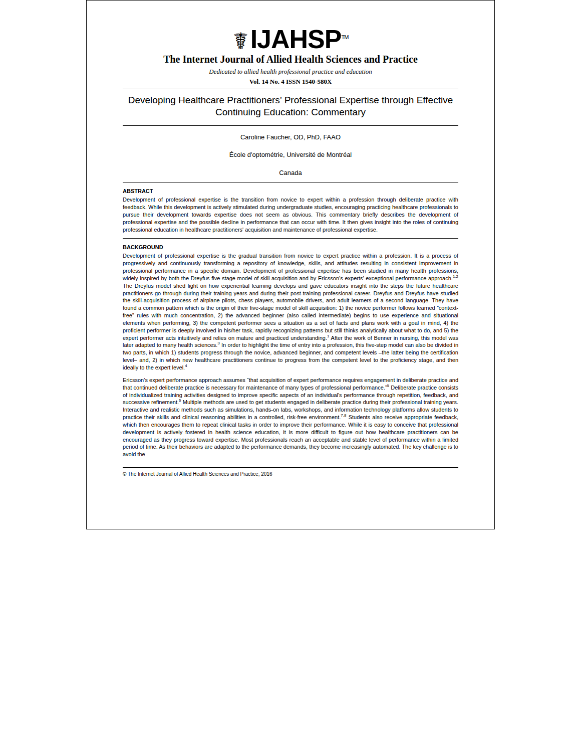☤IJAHSPTM
The Internet Journal of Allied Health Sciences and Practice
Dedicated to allied health professional practice and education
Vol. 14 No. 4 ISSN 1540-580X
Developing Healthcare Practitioners’ Professional Expertise through Effective Continuing Education: Commentary
Caroline Faucher, OD, PhD, FAAO
École d'optométrie, Université de Montréal
Canada
ABSTRACT
Development of professional expertise is the transition from novice to expert within a profession through deliberate practice with feedback. While this development is actively stimulated during undergraduate studies, encouraging practicing healthcare professionals to pursue their development towards expertise does not seem as obvious. This commentary briefly describes the development of professional expertise and the possible decline in performance that can occur with time. It then gives insight into the roles of continuing professional education in healthcare practitioners' acquisition and maintenance of professional expertise.
BACKGROUND
Development of professional expertise is the gradual transition from novice to expert practice within a profession. It is a process of progressively and continuously transforming a repository of knowledge, skills, and attitudes resulting in consistent improvement in professional performance in a specific domain. Development of professional expertise has been studied in many health professions, widely inspired by both the Dreyfus five-stage model of skill acquisition and by Ericsson’s experts’ exceptional performance approach.1,2 The Dreyfus model shed light on how experiential learning develops and gave educators insight into the steps the future healthcare practitioners go through during their training years and during their post-training professional career. Dreyfus and Dreyfus have studied the skill-acquisition process of airplane pilots, chess players, automobile drivers, and adult learners of a second language. They have found a common pattern which is the origin of their five-stage model of skill acquisition: 1) the novice performer follows learned “context-free” rules with much concentration, 2) the advanced beginner (also called intermediate) begins to use experience and situational elements when performing, 3) the competent performer sees a situation as a set of facts and plans work with a goal in mind, 4) the proficient performer is deeply involved in his/her task, rapidly recognizing patterns but still thinks analytically about what to do, and 5) the expert performer acts intuitively and relies on mature and practiced understanding.1 After the work of Benner in nursing, this model was later adapted to many health sciences.3 In order to highlight the time of entry into a profession, this five-step model can also be divided in two parts, in which 1) students progress through the novice, advanced beginner, and competent levels –the latter being the certification level– and, 2) in which new healthcare practitioners continue to progress from the competent level to the proficiency stage, and then ideally to the expert level.4
Ericsson’s expert performance approach assumes “that acquisition of expert performance requires engagement in deliberate practice and that continued deliberate practice is necessary for maintenance of many types of professional performance.”5 Deliberate practice consists of individualized training activities designed to improve specific aspects of an individual's performance through repetition, feedback, and successive refinement.6 Multiple methods are used to get students engaged in deliberate practice during their professional training years. Interactive and realistic methods such as simulations, hands-on labs, workshops, and information technology platforms allow students to practice their skills and clinical reasoning abilities in a controlled, risk-free environment.7,8 Students also receive appropriate feedback, which then encourages them to repeat clinical tasks in order to improve their performance. While it is easy to conceive that professional development is actively fostered in health science education, it is more difficult to figure out how healthcare practitioners can be encouraged as they progress toward expertise. Most professionals reach an acceptable and stable level of performance within a limited period of time. As their behaviors are adapted to the performance demands, they become increasingly automated. The key challenge is to avoid the
© The Internet Journal of Allied Health Sciences and Practice, 2016